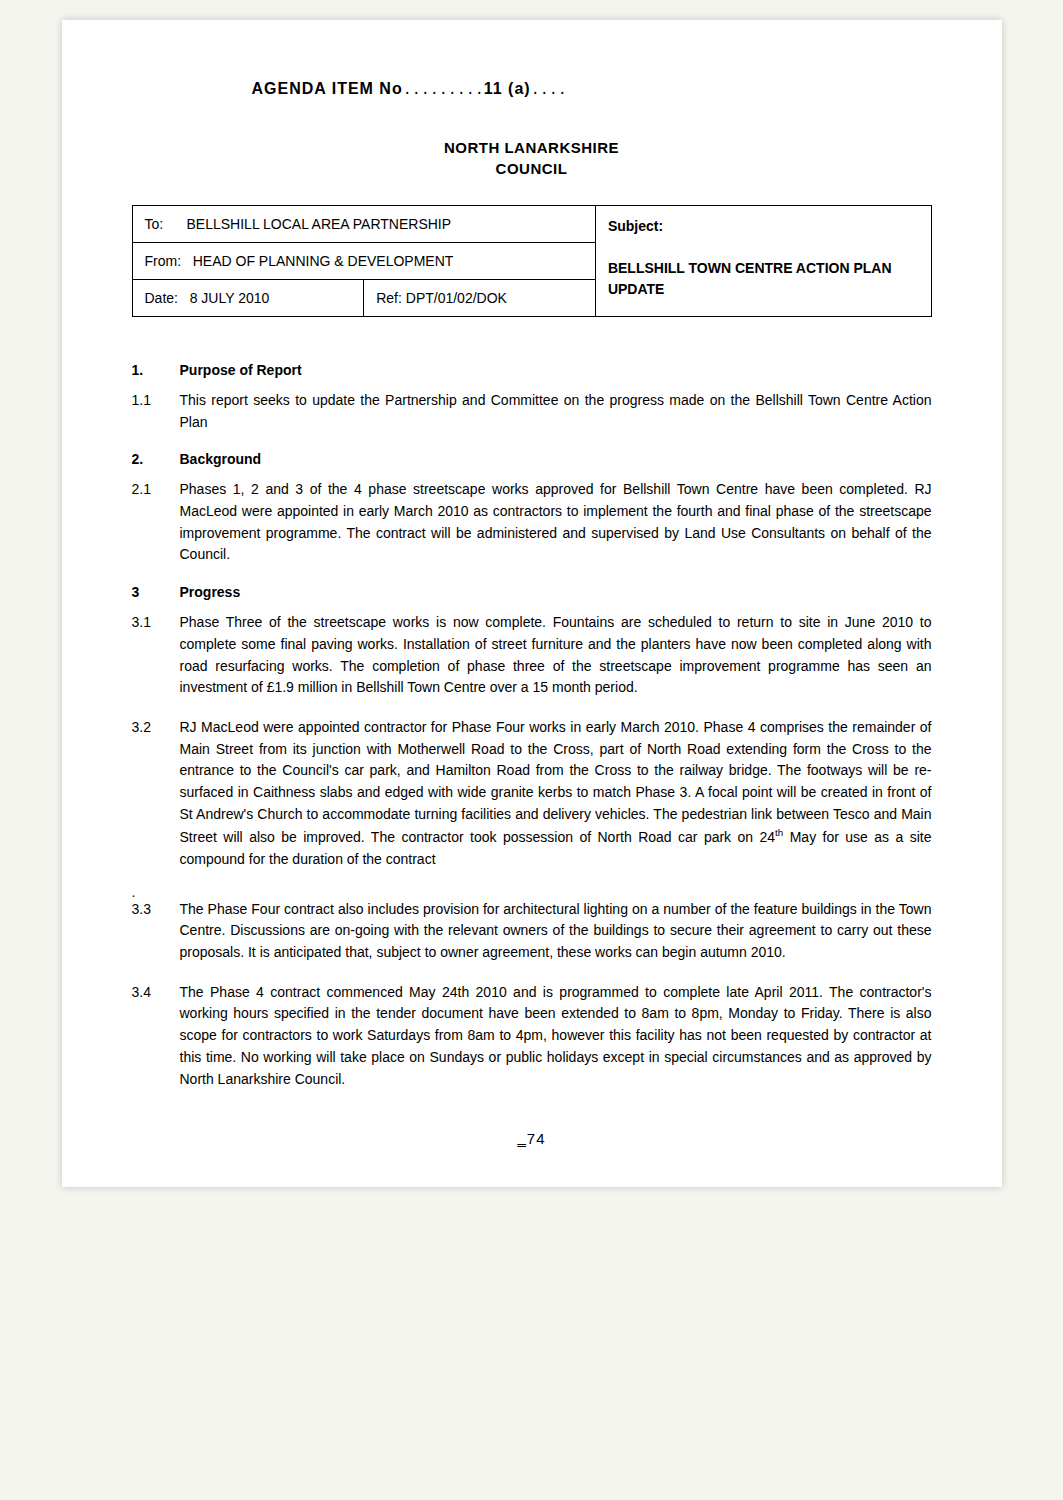AGENDA ITEM No......... 11 (a)....
NORTH LANARKSHIRE
COUNCIL
| To: BELLSHILL LOCAL AREA PARTNERSHIP | Subject: BELLSHILL TOWN CENTRE ACTION PLAN UPDATE |
| From: HEAD OF PLANNING & DEVELOPMENT |
| / Date: 8 JULY 2010 / Ref: DPT/01/02/DOK / |
1.
Purpose of Report
1.1
This report seeks to update the Partnership and Committee on the progress made on the Bellshill Town Centre Action Plan
2.
Background
2.1
Phases 1, 2 and 3 of the 4 phase streetscape works approved for Bellshill Town Centre have been completed. RJ MacLeod were appointed in early March 2010 as contractors to implement the fourth and final phase of the streetscape improvement programme. The contract will be administered and supervised by Land Use Consultants on behalf of the Council.
3
Progress
3.1
Phase Three of the streetscape works is now complete. Fountains are scheduled to return to site in June 2010 to complete some final paving works. Installation of street furniture and the planters have now been completed along with road resurfacing works. The completion of phase three of the streetscape improvement programme has seen an investment of £1.9 million in Bellshill Town Centre over a 15 month period.
3.2
RJ MacLeod were appointed contractor for Phase Four works in early March 2010. Phase 4 comprises the remainder of Main Street from its junction with Motherwell Road to the Cross, part of North Road extending form the Cross to the entrance to the Council's car park, and Hamilton Road from the Cross to the railway bridge. The footways will be re-surfaced in Caithness slabs and edged with wide granite kerbs to match Phase 3. A focal point will be created in front of St Andrew's Church to accommodate turning facilities and delivery vehicles. The pedestrian link between Tesco and Main Street will also be improved. The contractor took possession of North Road car park on 24th May for use as a site compound for the duration of the contract
.
3.3
The Phase Four contract also includes provision for architectural lighting on a number of the feature buildings in the Town Centre. Discussions are on-going with the relevant owners of the buildings to secure their agreement to carry out these proposals. It is anticipated that, subject to owner agreement, these works can begin autumn 2010.
3.4
The Phase 4 contract commenced May 24th 2010 and is programmed to complete late April 2011. The contractor's working hours specified in the tender document have been extended to 8am to 8pm, Monday to Friday. There is also scope for contractors to work Saturdays from 8am to 4pm, however this facility has not been requested by contractor at this time. No working will take place on Sundays or public holidays except in special circumstances and as approved by North Lanarkshire Council.
‗74